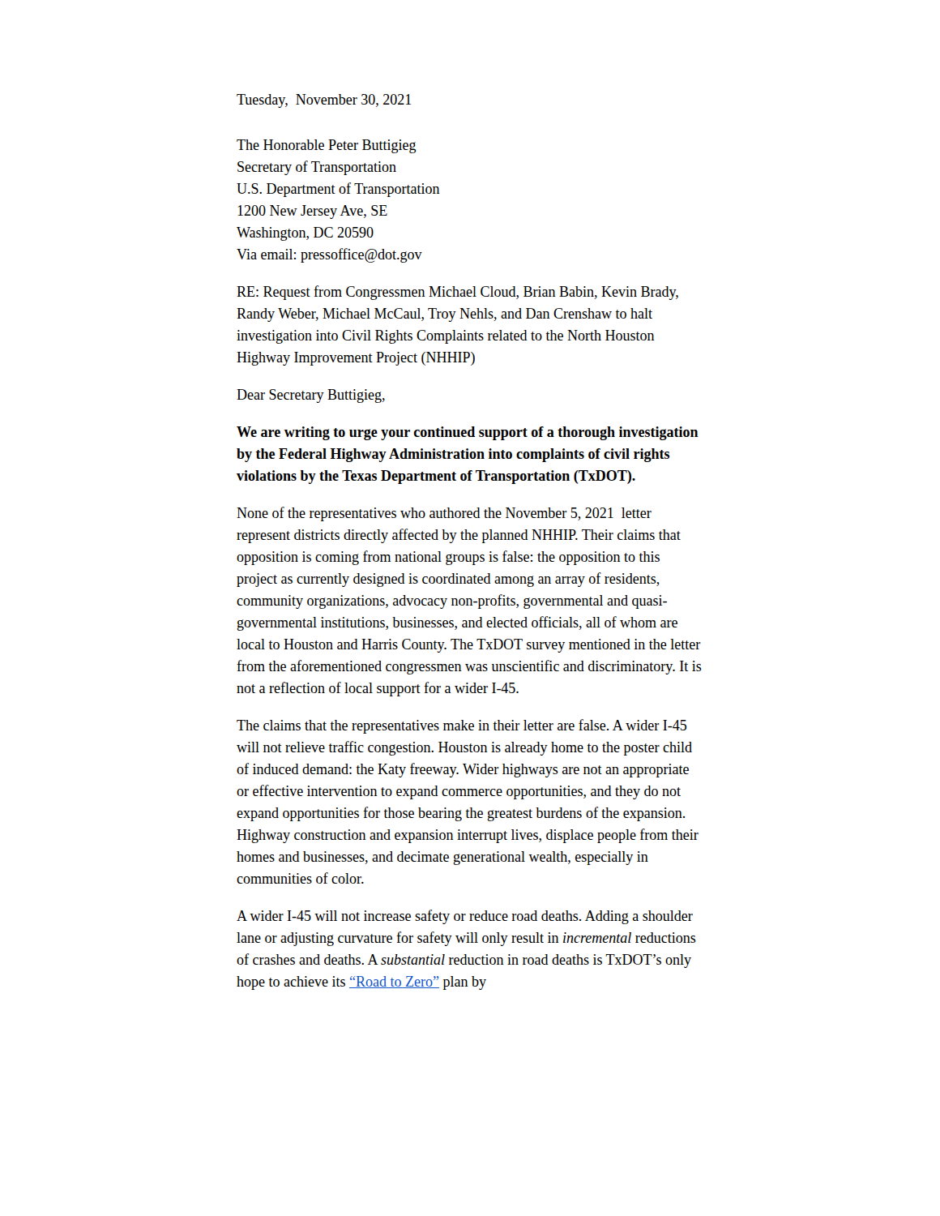Tuesday, November 30, 2021
The Honorable Peter Buttigieg
Secretary of Transportation
U.S. Department of Transportation
1200 New Jersey Ave, SE
Washington, DC 20590
Via email: pressoffice@dot.gov
RE: Request from Congressmen Michael Cloud, Brian Babin, Kevin Brady, Randy Weber, Michael McCaul, Troy Nehls, and Dan Crenshaw to halt investigation into Civil Rights Complaints related to the North Houston Highway Improvement Project (NHHIP)
Dear Secretary Buttigieg,
We are writing to urge your continued support of a thorough investigation by the Federal Highway Administration into complaints of civil rights violations by the Texas Department of Transportation (TxDOT).
None of the representatives who authored the November 5, 2021 letter represent districts directly affected by the planned NHHIP. Their claims that opposition is coming from national groups is false: the opposition to this project as currently designed is coordinated among an array of residents, community organizations, advocacy non-profits, governmental and quasi-governmental institutions, businesses, and elected officials, all of whom are local to Houston and Harris County. The TxDOT survey mentioned in the letter from the aforementioned congressmen was unscientific and discriminatory. It is not a reflection of local support for a wider I-45.
The claims that the representatives make in their letter are false. A wider I-45 will not relieve traffic congestion. Houston is already home to the poster child of induced demand: the Katy freeway. Wider highways are not an appropriate or effective intervention to expand commerce opportunities, and they do not expand opportunities for those bearing the greatest burdens of the expansion. Highway construction and expansion interrupt lives, displace people from their homes and businesses, and decimate generational wealth, especially in communities of color.
A wider I-45 will not increase safety or reduce road deaths. Adding a shoulder lane or adjusting curvature for safety will only result in incremental reductions of crashes and deaths. A substantial reduction in road deaths is TxDOT’s only hope to achieve its “Road to Zero” plan by